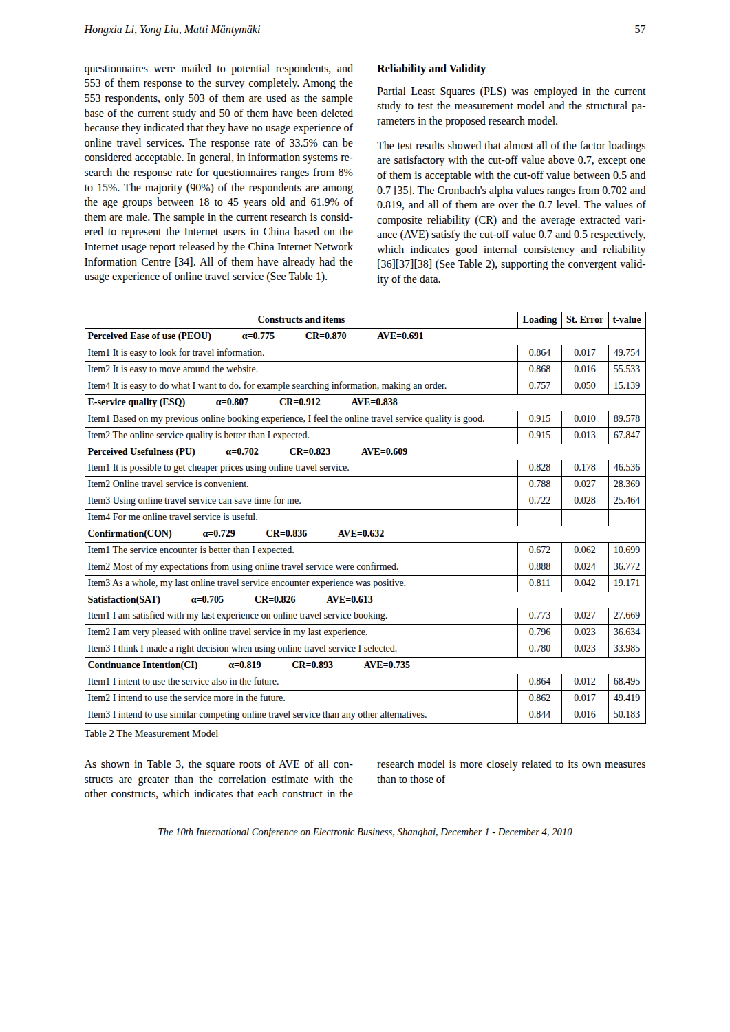Hongxiu Li, Yong Liu, Matti Mäntymäki 57
questionnaires were mailed to potential respondents, and 553 of them response to the survey completely. Among the 553 respondents, only 503 of them are used as the sample base of the current study and 50 of them have been deleted because they indicated that they have no usage experience of online travel services. The response rate of 33.5% can be considered acceptable. In general, in information systems research the response rate for questionnaires ranges from 8% to 15%. The majority (90%) of the respondents are among the age groups between 18 to 45 years old and 61.9% of them are male. The sample in the current research is considered to represent the Internet users in China based on the Internet usage report released by the China Internet Network Information Centre [34]. All of them have already had the usage experience of online travel service (See Table 1).
Reliability and Validity
Partial Least Squares (PLS) was employed in the current study to test the measurement model and the structural parameters in the proposed research model.
The test results showed that almost all of the factor loadings are satisfactory with the cut-off value above 0.7, except one of them is acceptable with the cut-off value between 0.5 and 0.7 [35]. The Cronbach's alpha values ranges from 0.702 and 0.819, and all of them are over the 0.7 level. The values of composite reliability (CR) and the average extracted variance (AVE) satisfy the cut-off value 0.7 and 0.5 respectively, which indicates good internal consistency and reliability [36][37][38] (See Table 2), supporting the convergent validity of the data.
| Constructs and items | Loading | St. Error | t-value |
| --- | --- | --- | --- |
| Perceived Ease of use (PEOU) α=0.775 CR=0.870 AVE=0.691 |
| Item1 It is easy to look for travel information. | 0.864 | 0.017 | 49.754 |
| Item2 It is easy to move around the website. | 0.868 | 0.016 | 55.533 |
| Item4 It is easy to do what I want to do, for example searching information, making an order. | 0.757 | 0.050 | 15.139 |
| E-service quality (ESQ) α=0.807 CR=0.912 AVE=0.838 |
| Item1 Based on my previous online booking experience, I feel the online travel service quality is good. | 0.915 | 0.010 | 89.578 |
| Item2 The online service quality is better than I expected. | 0.915 | 0.013 | 67.847 |
| Perceived Usefulness (PU) α=0.702 CR=0.823 AVE=0.609 |
| Item1 It is possible to get cheaper prices using online travel service. | 0.828 | 0.178 | 46.536 |
| Item2 Online travel service is convenient. | 0.788 | 0.027 | 28.369 |
| Item3 Using online travel service can save time for me. | 0.722 | 0.028 | 25.464 |
| Item4 For me online travel service is useful. | | | |
| Confirmation(CON) α=0.729 CR=0.836 AVE=0.632 |
| Item1 The service encounter is better than I expected. | 0.672 | 0.062 | 10.699 |
| Item2 Most of my expectations from using online travel service were confirmed. | 0.888 | 0.024 | 36.772 |
| Item3 As a whole, my last online travel service encounter experience was positive. | 0.811 | 0.042 | 19.171 |
| Satisfaction(SAT) α=0.705 CR=0.826 AVE=0.613 |
| Item1 I am satisfied with my last experience on online travel service booking. | 0.773 | 0.027 | 27.669 |
| Item2 I am very pleased with online travel service in my last experience. | 0.796 | 0.023 | 36.634 |
| Item3 I think I made a right decision when using online travel service I selected. | 0.780 | 0.023 | 33.985 |
| Continuance Intention(CI) α=0.819 CR=0.893 AVE=0.735 |
| Item1 I intent to use the service also in the future. | 0.864 | 0.012 | 68.495 |
| Item2 I intend to use the service more in the future. | 0.862 | 0.017 | 49.419 |
| Item3 I intend to use similar competing online travel service than any other alternatives. | 0.844 | 0.016 | 50.183 |
Table 2 The Measurement Model
As shown in Table 3, the square roots of AVE of all constructs are greater than the correlation estimate with the other constructs, which indicates that each construct in the research model is more closely related to its own measures than to those of
The 10th International Conference on Electronic Business, Shanghai, December 1 - December 4, 2010